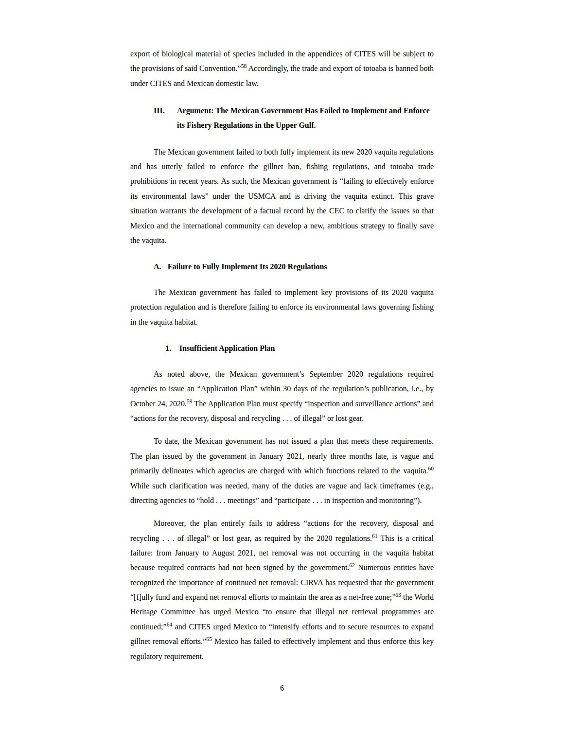export of biological material of species included in the appendices of CITES will be subject to the provisions of said Convention.”58 Accordingly, the trade and export of totoaba is banned both under CITES and Mexican domestic law.
III. Argument: The Mexican Government Has Failed to Implement and Enforce its Fishery Regulations in the Upper Gulf.
The Mexican government failed to both fully implement its new 2020 vaquita regulations and has utterly failed to enforce the gillnet ban, fishing regulations, and totoaba trade prohibitions in recent years. As such, the Mexican government is “failing to effectively enforce its environmental laws” under the USMCA and is driving the vaquita extinct. This grave situation warrants the development of a factual record by the CEC to clarify the issues so that Mexico and the international community can develop a new, ambitious strategy to finally save the vaquita.
A. Failure to Fully Implement Its 2020 Regulations
The Mexican government has failed to implement key provisions of its 2020 vaquita protection regulation and is therefore failing to enforce its environmental laws governing fishing in the vaquita habitat.
1. Insufficient Application Plan
As noted above, the Mexican government’s September 2020 regulations required agencies to issue an “Application Plan” within 30 days of the regulation’s publication, i.e., by October 24, 2020.59 The Application Plan must specify “inspection and surveillance actions” and “actions for the recovery, disposal and recycling . . . of illegal” or lost gear.
To date, the Mexican government has not issued a plan that meets these requirements. The plan issued by the government in January 2021, nearly three months late, is vague and primarily delineates which agencies are charged with which functions related to the vaquita.60 While such clarification was needed, many of the duties are vague and lack timeframes (e.g., directing agencies to “hold . . . meetings” and “participate . . . in inspection and monitoring”).
Moreover, the plan entirely fails to address “actions for the recovery, disposal and recycling . . . of illegal” or lost gear, as required by the 2020 regulations.61 This is a critical failure: from January to August 2021, net removal was not occurring in the vaquita habitat because required contracts had not been signed by the government.62 Numerous entities have recognized the importance of continued net removal: CIRVA has requested that the government “[f]ully fund and expand net removal efforts to maintain the area as a net-free zone;”63 the World Heritage Committee has urged Mexico “to ensure that illegal net retrieval programmes are continued;”64 and CITES urged Mexico to “intensify efforts and to secure resources to expand gillnet removal efforts.”65 Mexico has failed to effectively implement and thus enforce this key regulatory requirement.
6